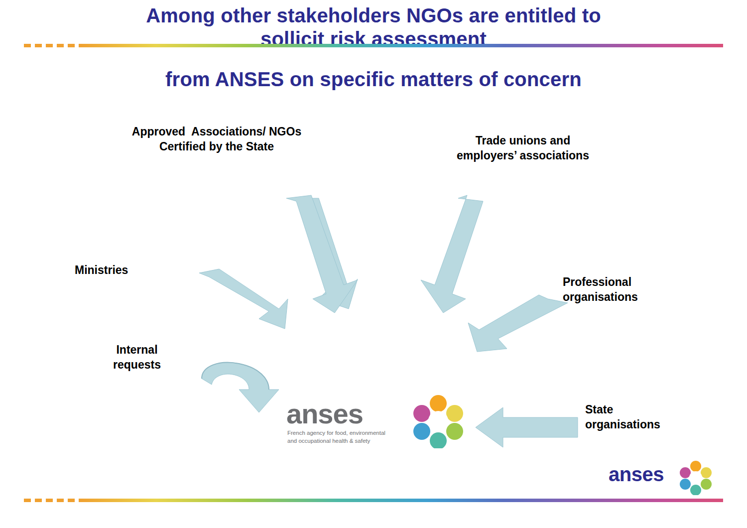Among other stakeholders NGOs are entitled to sollicit risk assessment from ANSES on specific matters of concern
Approved Associations/ NGOs
Certified by the State
Trade unions and
employers’ associations
Ministries
Professional
organisations
Internal
requests
State
organisations
anses
French agency for food, environmental
and occupational health & safety
anses